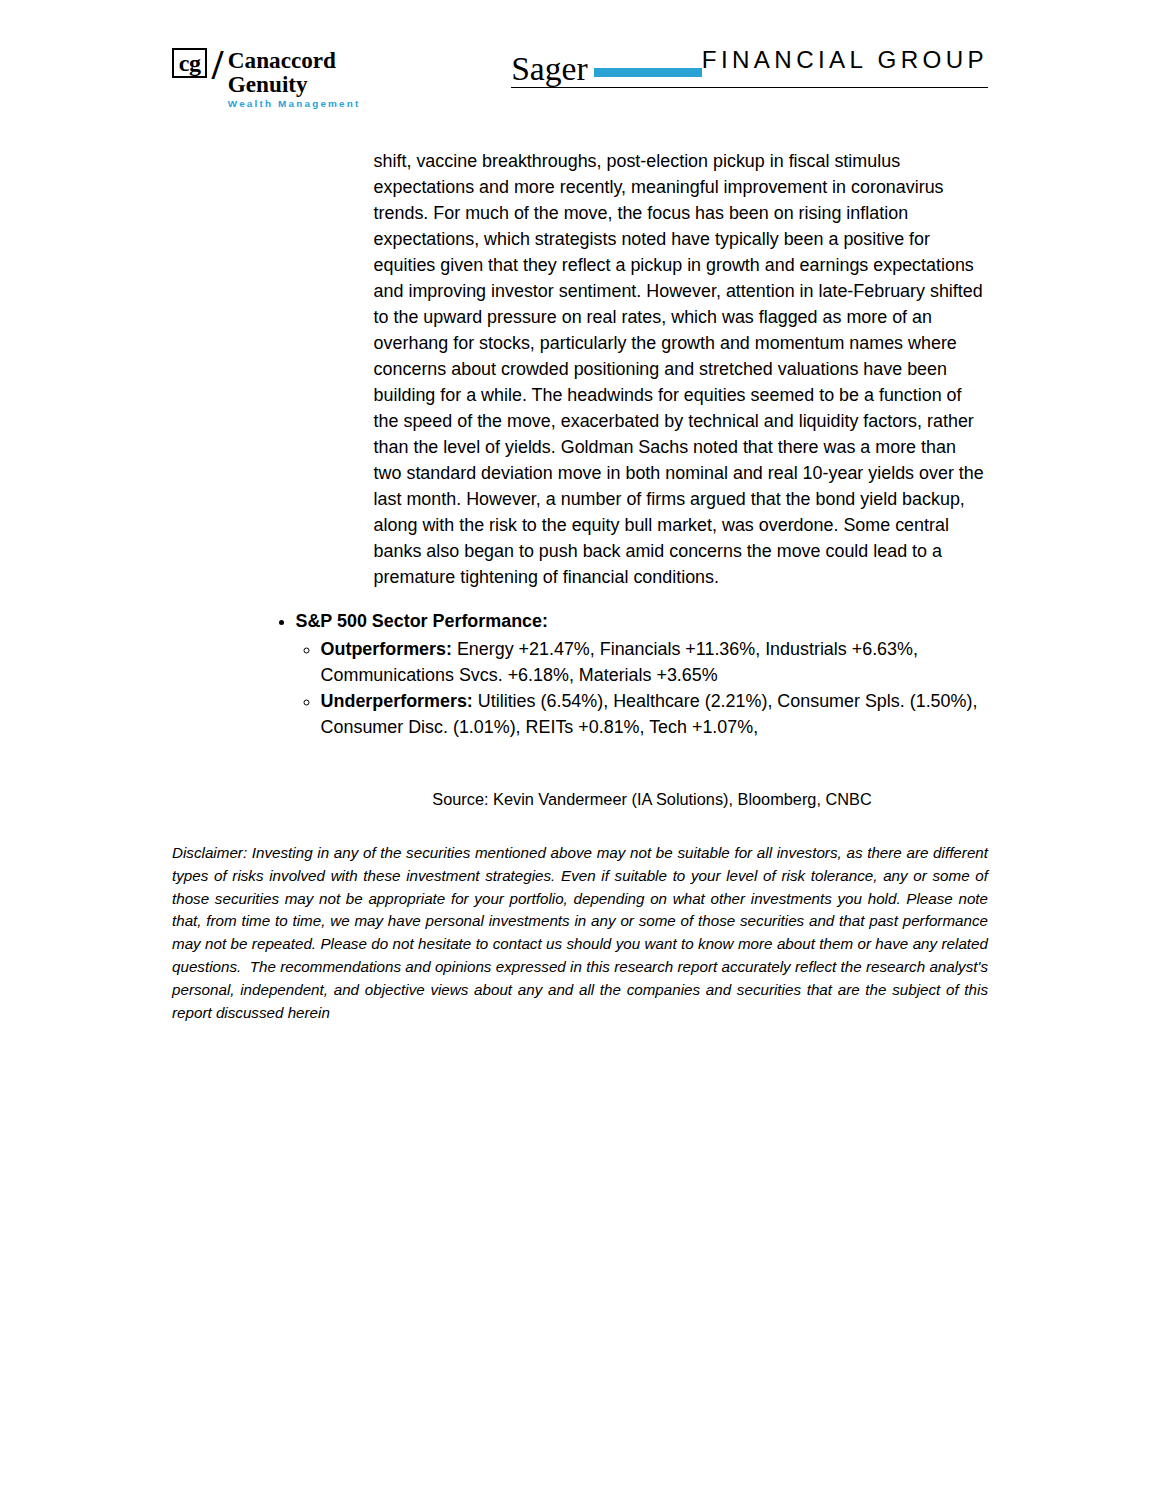cg
/
Canaccord
Genuity
Wealth Management
Sager FINANCIAL GROUP
shift, vaccine breakthroughs, post-election pickup in fiscal stimulus expectations and more recently, meaningful improvement in coronavirus trends. For much of the move, the focus has been on rising inflation expectations, which strategists noted have typically been a positive for equities given that they reflect a pickup in growth and earnings expectations and improving investor sentiment. However, attention in late-February shifted to the upward pressure on real rates, which was flagged as more of an overhang for stocks, particularly the growth and momentum names where concerns about crowded positioning and stretched valuations have been building for a while. The headwinds for equities seemed to be a function of the speed of the move, exacerbated by technical and liquidity factors, rather than the level of yields. Goldman Sachs noted that there was a more than two standard deviation move in both nominal and real 10-year yields over the last month. However, a number of firms argued that the bond yield backup, along with the risk to the equity bull market, was overdone. Some central banks also began to push back amid concerns the move could lead to a premature tightening of financial conditions.
S&P 500 Sector Performance:
Outperformers: Energy +21.47%, Financials +11.36%, Industrials +6.63%, Communications Svcs. +6.18%, Materials +3.65%
Underperformers: Utilities (6.54%), Healthcare (2.21%), Consumer Spls. (1.50%), Consumer Disc. (1.01%), REITs +0.81%, Tech +1.07%,
Source: Kevin Vandermeer (IA Solutions), Bloomberg, CNBC
Disclaimer: Investing in any of the securities mentioned above may not be suitable for all investors, as there are different types of risks involved with these investment strategies. Even if suitable to your level of risk tolerance, any or some of those securities may not be appropriate for your portfolio, depending on what other investments you hold. Please note that, from time to time, we may have personal investments in any or some of those securities and that past performance may not be repeated. Please do not hesitate to contact us should you want to know more about them or have any related questions. The recommendations and opinions expressed in this research report accurately reflect the research analyst's personal, independent, and objective views about any and all the companies and securities that are the subject of this report discussed herein